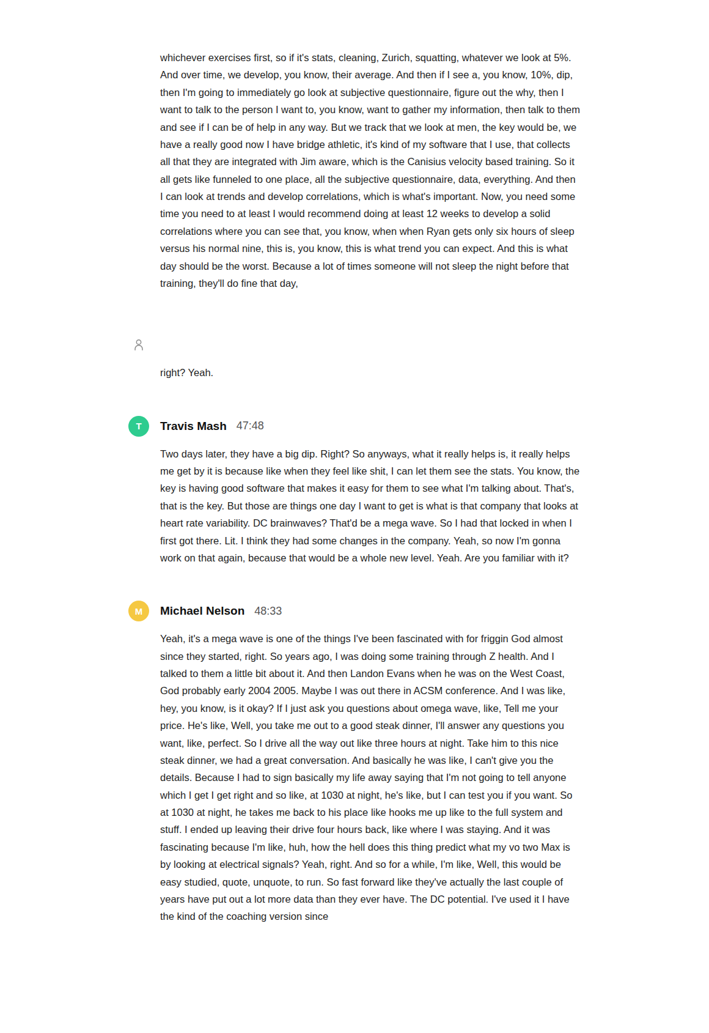whichever exercises first, so if it's stats, cleaning, Zurich, squatting, whatever we look at 5%. And over time, we develop, you know, their average. And then if I see a, you know, 10%, dip, then I'm going to immediately go look at subjective questionnaire, figure out the why, then I want to talk to the person I want to, you know, want to gather my information, then talk to them and see if I can be of help in any way. But we track that we look at men, the key would be, we have a really good now I have bridge athletic, it's kind of my software that I use, that collects all that they are integrated with Jim aware, which is the Canisius velocity based training. So it all gets like funneled to one place, all the subjective questionnaire, data, everything. And then I can look at trends and develop correlations, which is what's important. Now, you need some time you need to at least I would recommend doing at least 12 weeks to develop a solid correlations where you can see that, you know, when when Ryan gets only six hours of sleep versus his normal nine, this is, you know, this is what trend you can expect. And this is what day should be the worst. Because a lot of times someone will not sleep the night before that training, they'll do fine that day,
right? Yeah.
T
Travis Mash 47:48
Two days later, they have a big dip. Right? So anyways, what it really helps is, it really helps me get by it is because like when they feel like shit, I can let them see the stats. You know, the key is having good software that makes it easy for them to see what I'm talking about. That's, that is the key. But those are things one day I want to get is what is that company that looks at heart rate variability. DC brainwaves? That'd be a mega wave. So I had that locked in when I first got there. Lit. I think they had some changes in the company. Yeah, so now I'm gonna work on that again, because that would be a whole new level. Yeah. Are you familiar with it?
M
Michael Nelson 48:33
Yeah, it's a mega wave is one of the things I've been fascinated with for friggin God almost since they started, right. So years ago, I was doing some training through Z health. And I talked to them a little bit about it. And then Landon Evans when he was on the West Coast, God probably early 2004 2005. Maybe I was out there in ACSM conference. And I was like, hey, you know, is it okay? If I just ask you questions about omega wave, like, Tell me your price. He's like, Well, you take me out to a good steak dinner, I'll answer any questions you want, like, perfect. So I drive all the way out like three hours at night. Take him to this nice steak dinner, we had a great conversation. And basically he was like, I can't give you the details. Because I had to sign basically my life away saying that I'm not going to tell anyone which I get I get right and so like, at 1030 at night, he's like, but I can test you if you want. So at 1030 at night, he takes me back to his place like hooks me up like to the full system and stuff. I ended up leaving their drive four hours back, like where I was staying. And it was fascinating because I'm like, huh, how the hell does this thing predict what my vo two Max is by looking at electrical signals? Yeah, right. And so for a while, I'm like, Well, this would be easy studied, quote, unquote, to run. So fast forward like they've actually the last couple of years have put out a lot more data than they ever have. The DC potential. I've used it I have the kind of the coaching version since